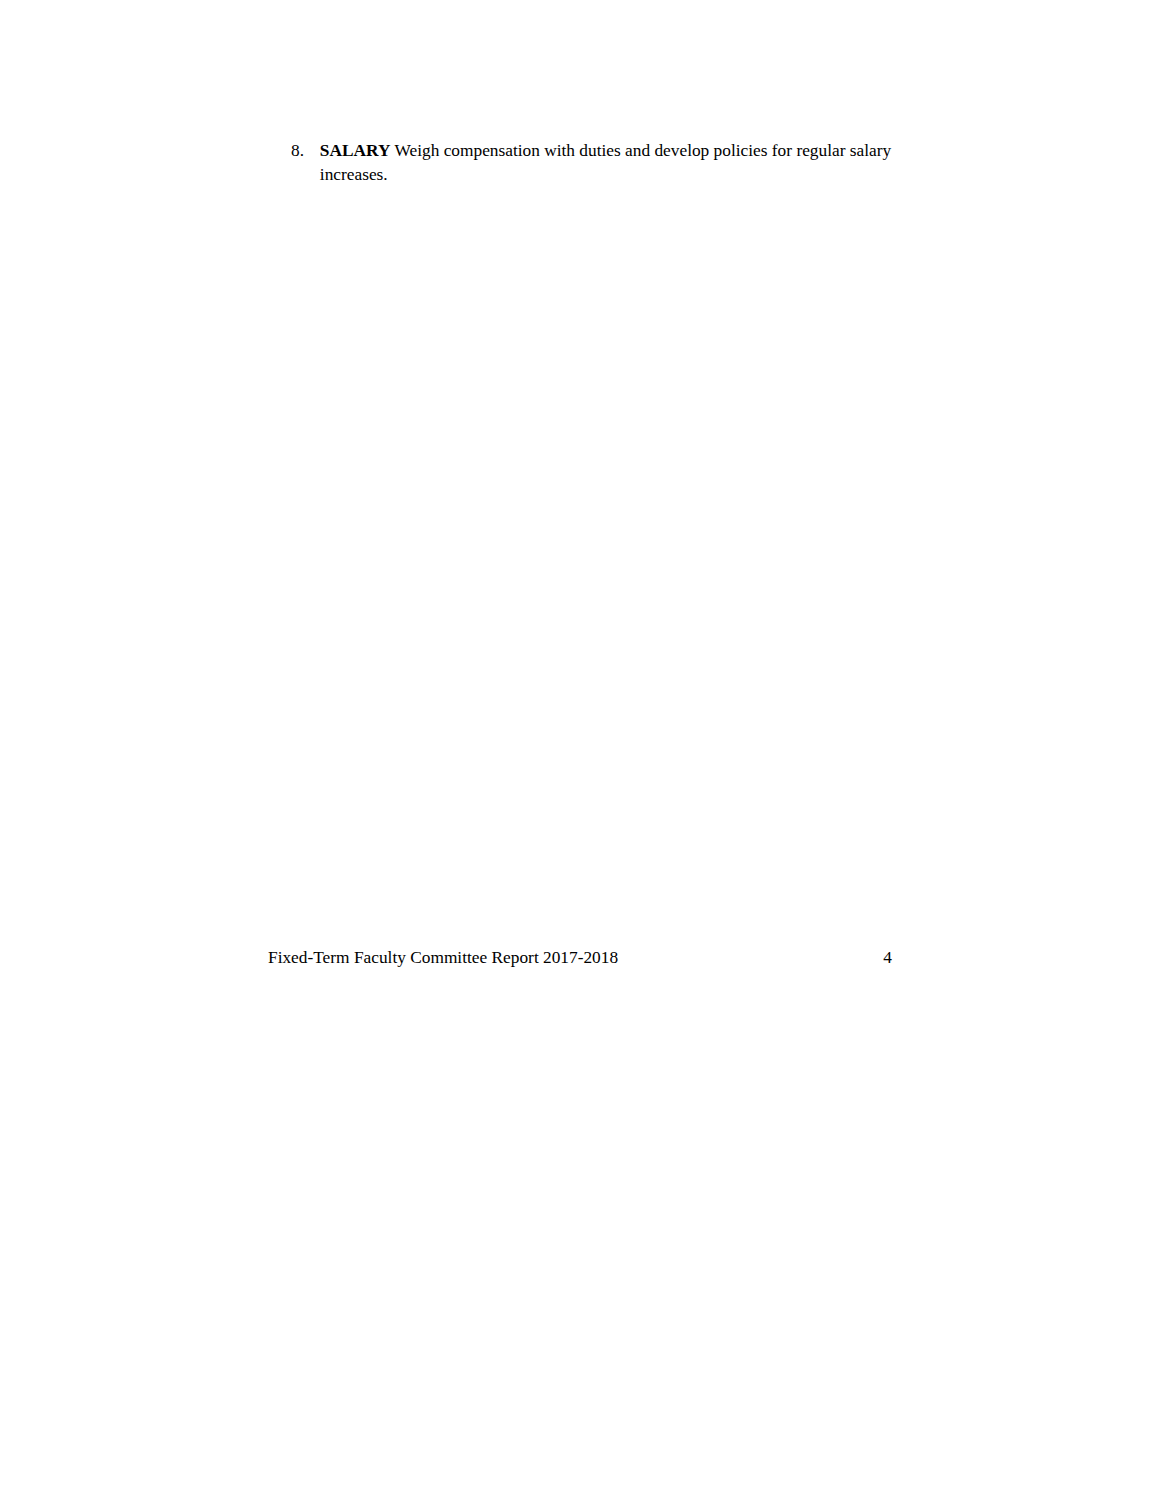SALARY Weigh compensation with duties and develop policies for regular salary increases.
Fixed-Term Faculty Committee Report 2017-2018 4